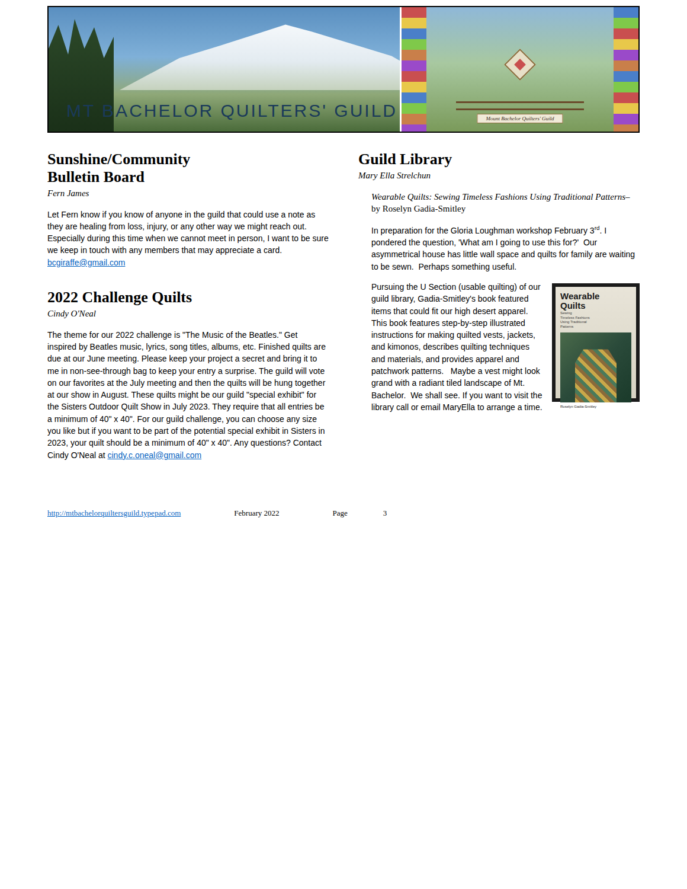Mount Bachelor Quilters' Guild
Mt Bachelor Quilters' Guild
Sunshine/Community
Bulletin Board
Fern James
Let Fern know if you know of anyone in the guild that could use a note as they are healing from loss, injury, or any other way we might reach out. Especially during this time when we cannot meet in person, I want to be sure we keep in touch with any members that may appreciate a card.
bcgiraffe@gmail.com
2022 Challenge Quilts
Cindy O'Neal
The theme for our 2022 challenge is "The Music of the Beatles." Get inspired by Beatles music, lyrics, song titles, albums, etc. Finished quilts are due at our June meeting. Please keep your project a secret and bring it to me in non-see-through bag to keep your entry a surprise. The guild will vote on our favorites at the July meeting and then the quilts will be hung together at our show in August. These quilts might be our guild "special exhibit" for the Sisters Outdoor Quilt Show in July 2023. They require that all entries be a minimum of 40" x 40". For our guild challenge, you can choose any size you like but if you want to be part of the potential special exhibit in Sisters in 2023, your quilt should be a minimum of 40" x 40". Any questions? Contact Cindy O'Neal at cindy.c.oneal@gmail.com
Guild Library
Mary Ella Strelchun
Wearable Quilts: Sewing Timeless Fashions Using Traditional Patterns–
by Roselyn Gadia-Smitley
In preparation for the Gloria Loughman workshop February 3rd. I pondered the question, 'What am I going to use this for?' Our asymmetrical house has little wall space and quilts for family are waiting to be sewn. Perhaps something useful.
Wearable
Quilts
Sewing
Timeless Fashions
Using Traditional
Patterns
Roselyn Gadia-Smitley
Pursuing the U Section (usable quilting) of our guild library, Gadia-Smitley's book featured items that could fit our high desert apparel. This book features step-by-step illustrated instructions for making quilted vests, jackets, and kimonos, describes quilting techniques and materials, and provides apparel and patchwork patterns. Maybe a vest might look grand with a radiant tiled landscape of Mt. Bachelor. We shall see. If you want to visit the library call or email MaryElla to arrange a time.
http://mtbachelorquiltersguild.typepad.com February 2022 Page 3